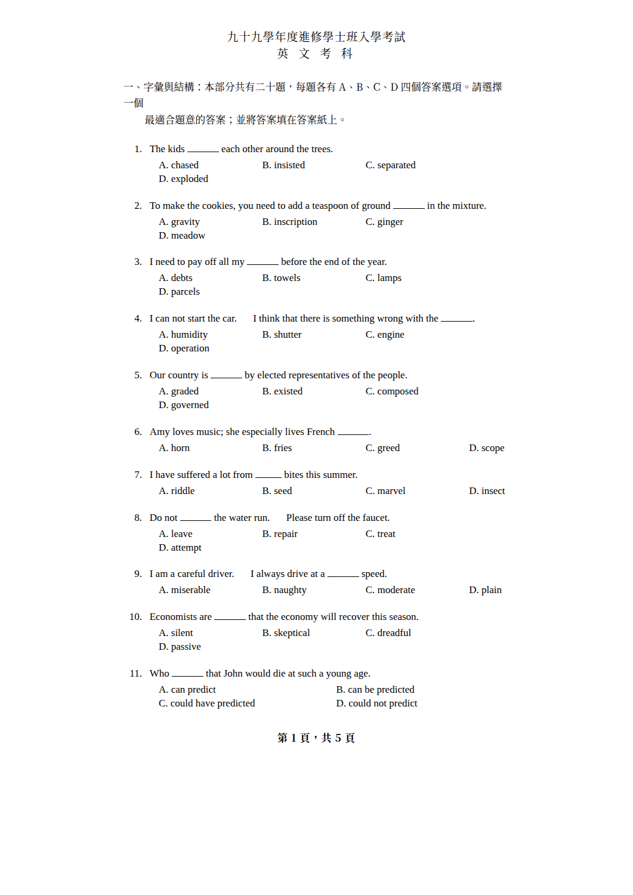九十九學年度進修學士班入學考試
英 文 考 科
一、字彙與結構：本部分共有二十題，每題各有 A、B、C、D 四個答案選項。請選擇一個 最適合題意的答案；並將答案填在答案紙上。
1. The kids each other around the trees. A. chased B. insisted C. separated D. exploded
2. To make the cookies, you need to add a teaspoon of ground in the mixture. A. gravity B. inscription C. ginger D. meadow
3. I need to pay off all my before the end of the year. A. debts B. towels C. lamps D. parcels
4. I can not start the car. I think that there is something wrong with the . A. humidity B. shutter C. engine D. operation
5. Our country is by elected representatives of the people. A. graded B. existed C. composed D. governed
6. Amy loves music; she especially lives French . A. horn B. fries C. greed D. scope
7. I have suffered a lot from bites this summer. A. riddle B. seed C. marvel D. insect
8. Do not the water run. Please turn off the faucet. A. leave B. repair C. treat D. attempt
9. I am a careful driver. I always drive at a speed. A. miserable B. naughty C. moderate D. plain
10. Economists are that the economy will recover this season. A. silent B. skeptical C. dreadful D. passive
11. Who that John would die at such a young age. A. can predict B. can be predicted C. could have predicted D. could not predict
第 1 頁，共 5 頁